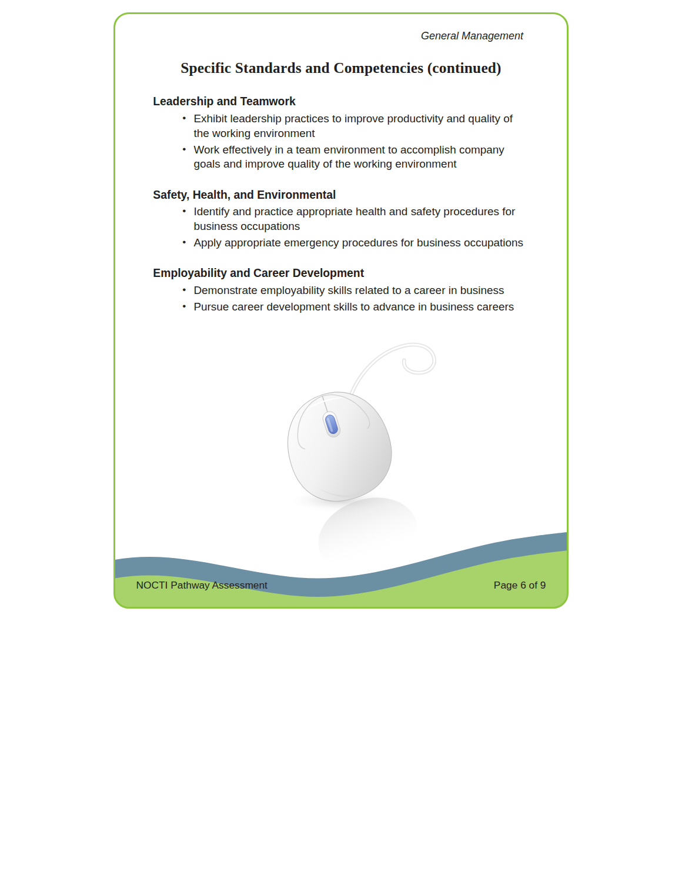General Management
Specific Standards and Competencies (continued)
Leadership and Teamwork
Exhibit leadership practices to improve productivity and quality of the working environment
Work effectively in a team environment to accomplish company goals and improve quality of the working environment
Safety, Health, and Environmental
Identify and practice appropriate health and safety procedures for business occupations
Apply appropriate emergency procedures for business occupations
Employability and Career Development
Demonstrate employability skills related to a career in business
Pursue career development skills to advance in business careers
NOCTI Pathway Assessment
Page 6 of 9